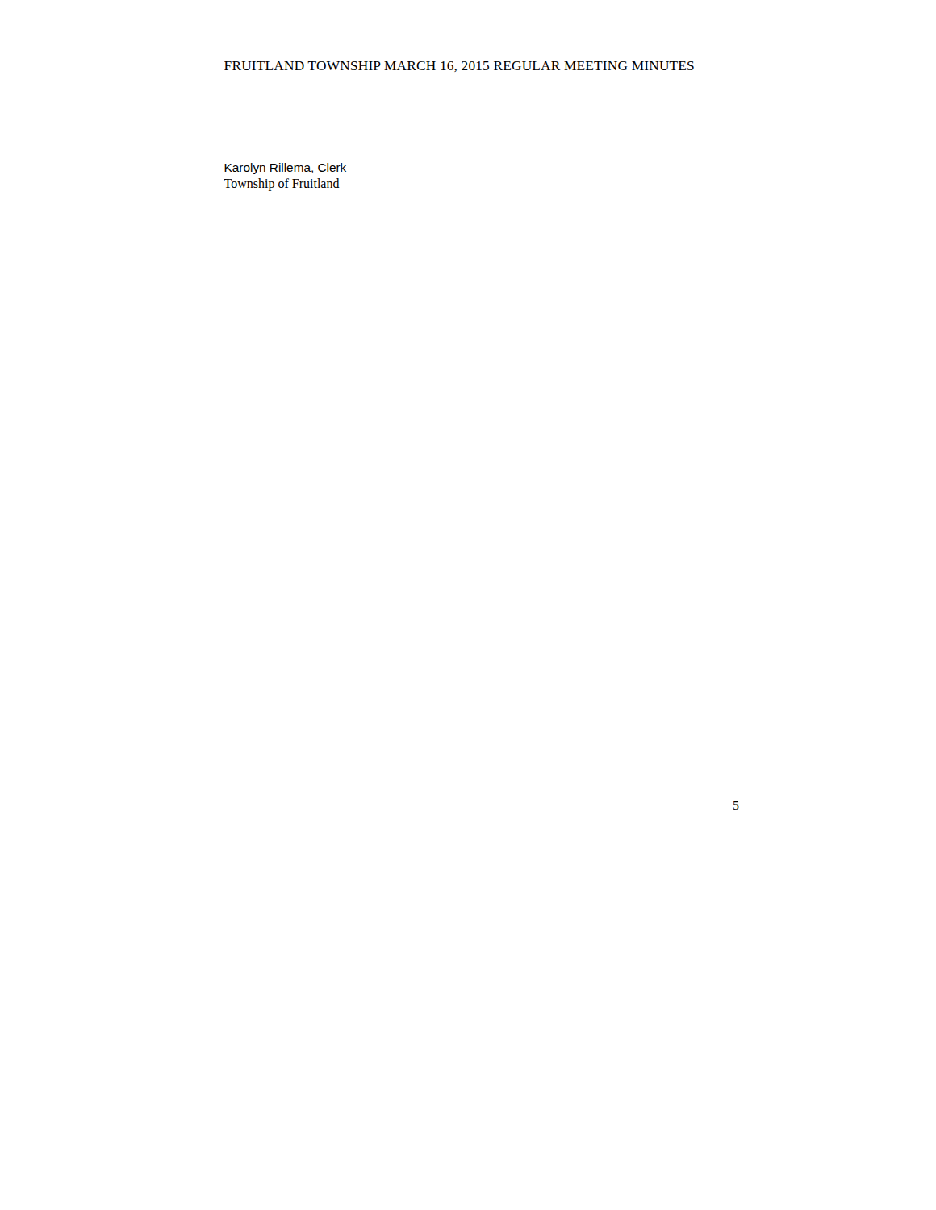FRUITLAND TOWNSHIP MARCH 16, 2015 REGULAR MEETING MINUTES
Karolyn Rillema, Clerk
Township of Fruitland
5